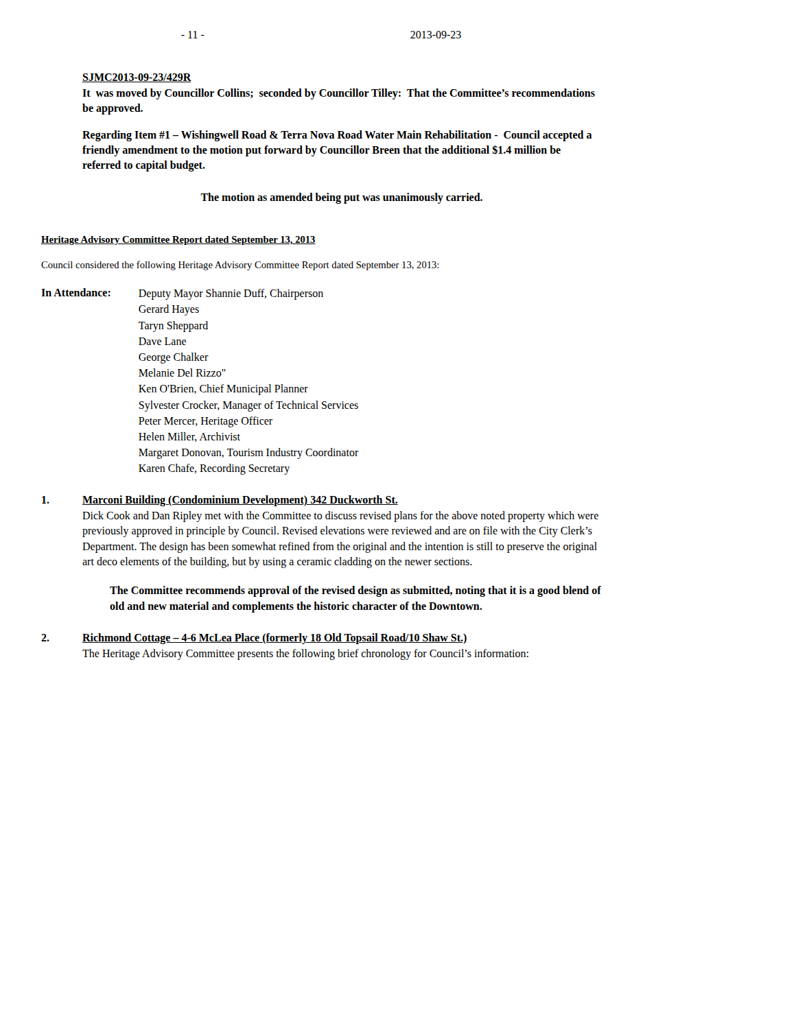- 11 - 2013-09-23
SJMC2013-09-23/429R
It was moved by Councillor Collins; seconded by Councillor Tilley: That the Committee’s recommendations be approved.
Regarding Item #1 – Wishingwell Road & Terra Nova Road Water Main Rehabilitation - Council accepted a friendly amendment to the motion put forward by Councillor Breen that the additional $1.4 million be referred to capital budget.
The motion as amended being put was unanimously carried.
Heritage Advisory Committee Report dated September 13, 2013
Council considered the following Heritage Advisory Committee Report dated September 13, 2013:
| In Attendance: | Deputy Mayor Shannie Duff, Chairperson Gerard Hayes Taryn Sheppard Dave Lane George Chalker Melanie Del Rizzo" Ken O'Brien, Chief Municipal Planner Sylvester Crocker, Manager of Technical Services Peter Mercer, Heritage Officer Helen Miller, Archivist Margaret Donovan, Tourism Industry Coordinator Karen Chafe, Recording Secretary |
1.
Marconi Building (Condominium Development) 342 Duckworth St.
Dick Cook and Dan Ripley met with the Committee to discuss revised plans for the above noted property which were previously approved in principle by Council. Revised elevations were reviewed and are on file with the City Clerk’s Department. The design has been somewhat refined from the original and the intention is still to preserve the original art deco elements of the building, but by using a ceramic cladding on the newer sections.
The Committee recommends approval of the revised design as submitted, noting that it is a good blend of old and new material and complements the historic character of the Downtown.
2.
Richmond Cottage – 4-6 McLea Place (formerly 18 Old Topsail Road/10 Shaw St.)
The Heritage Advisory Committee presents the following brief chronology for Council’s information: